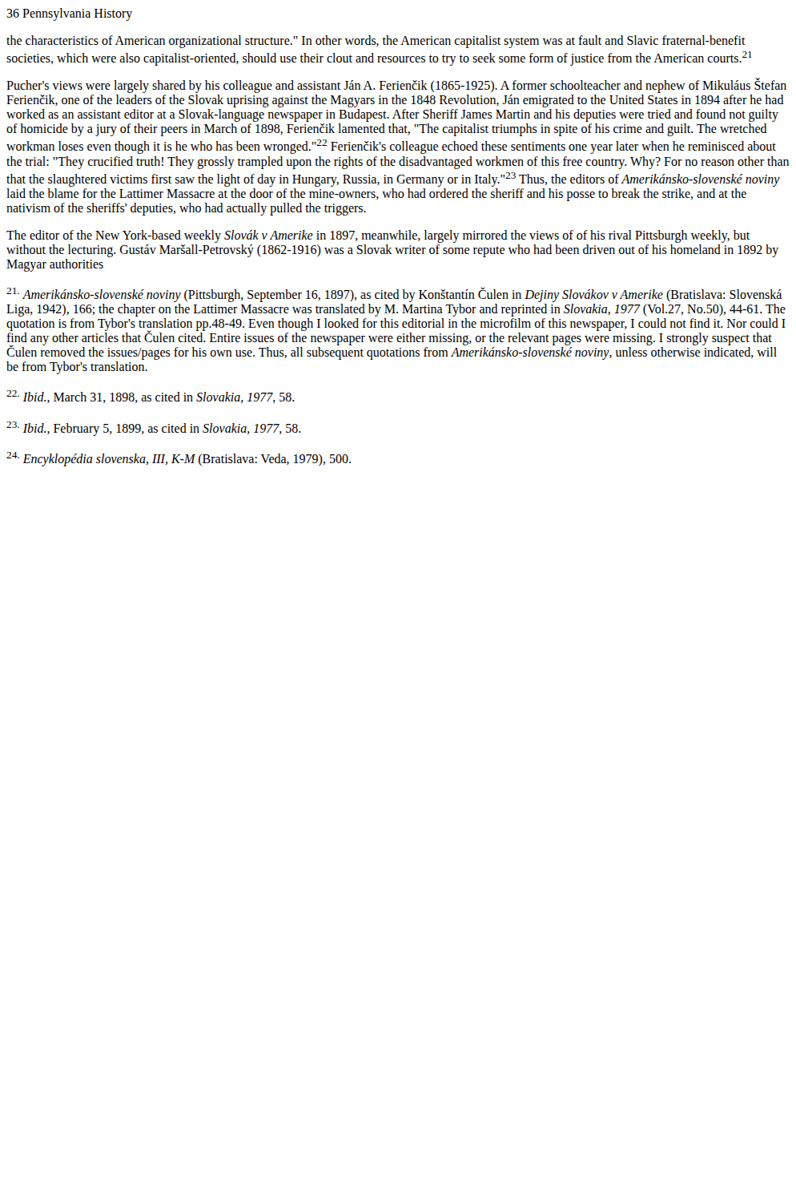36 Pennsylvania History
the characteristics of American organizational structure." In other words, the American capitalist system was at fault and Slavic fraternal-benefit societies, which were also capitalist-oriented, should use their clout and resources to try to seek some form of justice from the American courts.21
Pucher's views were largely shared by his colleague and assistant Ján A. Ferienčik (1865-1925). A former schoolteacher and nephew of Mikuláus Štefan Ferienčik, one of the leaders of the Slovak uprising against the Magyars in the 1848 Revolution, Ján emigrated to the United States in 1894 after he had worked as an assistant editor at a Slovak-language newspaper in Budapest. After Sheriff James Martin and his deputies were tried and found not guilty of homicide by a jury of their peers in March of 1898, Ferienčik lamented that, "The capitalist triumphs in spite of his crime and guilt. The wretched workman loses even though it is he who has been wronged."22 Ferienčik's colleague echoed these sentiments one year later when he reminisced about the trial: "They crucified truth! They grossly trampled upon the rights of the disadvantaged workmen of this free country. Why? For no reason other than that the slaughtered victims first saw the light of day in Hungary, Russia, in Germany or in Italy."23 Thus, the editors of Amerikánsko-slovenské noviny laid the blame for the Lattimer Massacre at the door of the mine-owners, who had ordered the sheriff and his posse to break the strike, and at the nativism of the sheriffs' deputies, who had actually pulled the triggers.
The editor of the New York-based weekly Slovák v Amerike in 1897, meanwhile, largely mirrored the views of of his rival Pittsburgh weekly, but without the lecturing. Gustáv Maršall-Petrovský (1862-1916) was a Slovak writer of some repute who had been driven out of his homeland in 1892 by Magyar authorities
21. Amerikánsko-slovenské noviny (Pittsburgh, September 16, 1897), as cited by Konštantín Čulen in Dejiny Slovákov v Amerike (Bratislava: Slovenská Liga, 1942), 166; the chapter on the Lattimer Massacre was translated by M. Martina Tybor and reprinted in Slovakia, 1977 (Vol.27, No.50), 44-61. The quotation is from Tybor's translation pp.48-49. Even though I looked for this editorial in the microfilm of this newspaper, I could not find it. Nor could I find any other articles that Čulen cited. Entire issues of the newspaper were either missing, or the relevant pages were missing. I strongly suspect that Čulen removed the issues/pages for his own use. Thus, all subsequent quotations from Amerikánsko-slovenské noviny, unless otherwise indicated, will be from Tybor's translation.
22. Ibid., March 31, 1898, as cited in Slovakia, 1977, 58.
23. Ibid., February 5, 1899, as cited in Slovakia, 1977, 58.
24. Encyklopédia slovenska, III, K-M (Bratislava: Veda, 1979), 500.